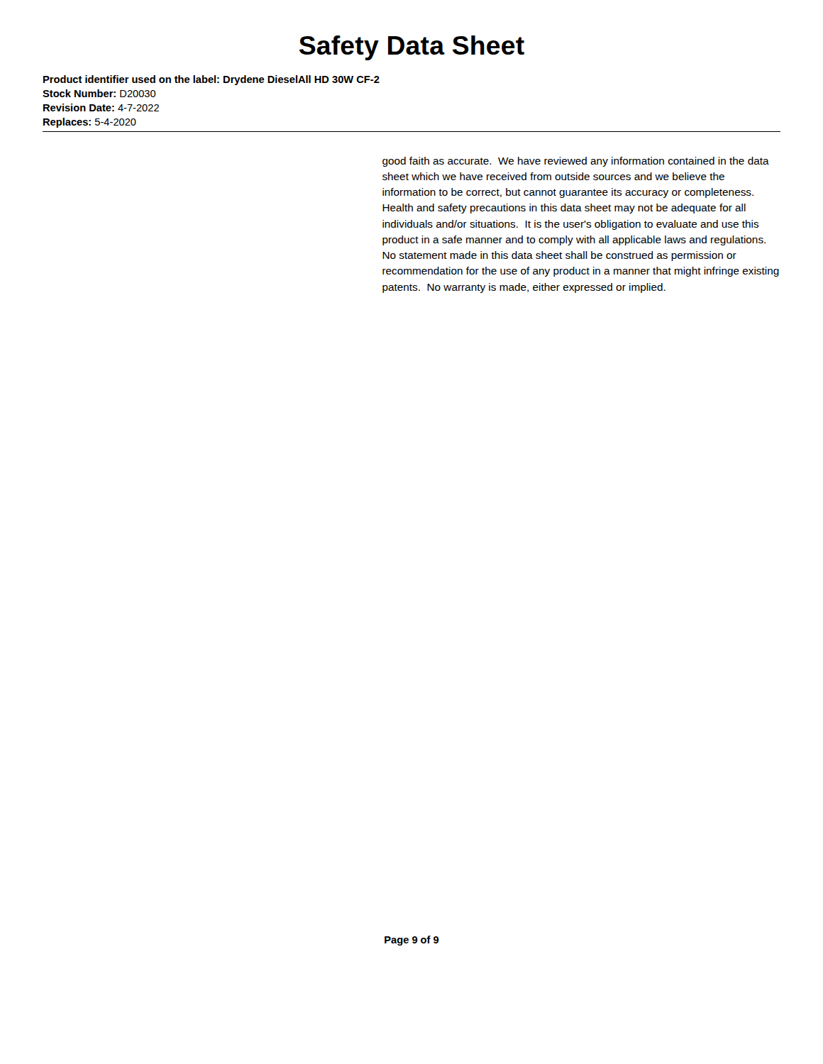Safety Data Sheet
Product identifier used on the label: Drydene DieselAll HD 30W CF-2
Stock Number: D20030
Revision Date: 4-7-2022
Replaces: 5-4-2020
good faith as accurate. We have reviewed any information contained in the data sheet which we have received from outside sources and we believe the information to be correct, but cannot guarantee its accuracy or completeness. Health and safety precautions in this data sheet may not be adequate for all individuals and/or situations. It is the user's obligation to evaluate and use this product in a safe manner and to comply with all applicable laws and regulations. No statement made in this data sheet shall be construed as permission or recommendation for the use of any product in a manner that might infringe existing patents. No warranty is made, either expressed or implied.
Page 9 of 9